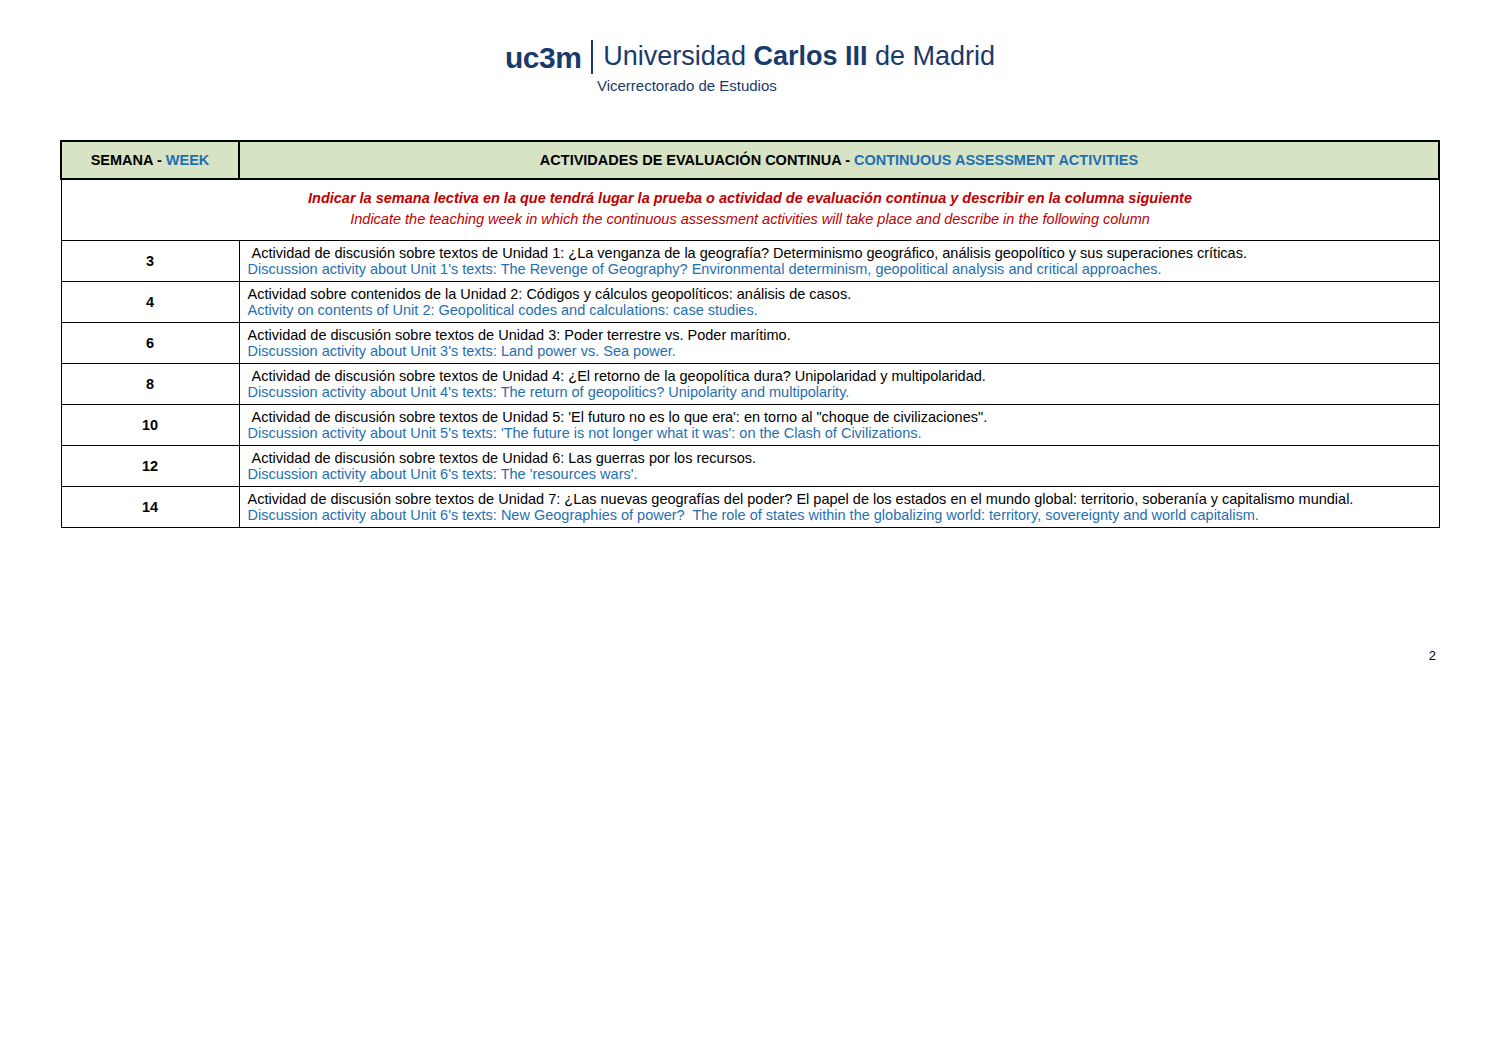uc3m Universidad Carlos III de Madrid
Vicerrectorado de Estudios
| SEMANA - WEEK | ACTIVIDADES DE EVALUACIÓN CONTINUA - CONTINUOUS ASSESSMENT ACTIVITIES |
| --- | --- |
| Indicar la semana lectiva en la que tendrá lugar la prueba o actividad de evaluación continua y describir en la columna siguiente Indicate the teaching week in which the continuous assessment activities will take place and describe in the following column |
| 3 | Actividad de discusión sobre textos de Unidad 1: ¿La venganza de la geografía? Determinismo geográfico, análisis geopolítico y sus superaciones críticas. Discussion activity about Unit 1's texts: The Revenge of Geography? Environmental determinism, geopolitical analysis and critical approaches. |
| 4 | Actividad sobre contenidos de la Unidad 2: Códigos y cálculos geopolíticos: análisis de casos. Activity on contents of Unit 2: Geopolitical codes and calculations: case studies. |
| 6 | Actividad de discusión sobre textos de Unidad 3: Poder terrestre vs. Poder marítimo. Discussion activity about Unit 3's texts: Land power vs. Sea power. |
| 8 | Actividad de discusión sobre textos de Unidad 4: ¿El retorno de la geopolítica dura? Unipolaridad y multipolaridad. Discussion activity about Unit 4's texts: The return of geopolitics? Unipolarity and multipolarity. |
| 10 | Actividad de discusión sobre textos de Unidad 5: 'El futuro no es lo que era': en torno al "choque de civilizaciones". Discussion activity about Unit 5's texts: 'The future is not longer what it was': on the Clash of Civilizations. |
| 12 | Actividad de discusión sobre textos de Unidad 6: Las guerras por los recursos. Discussion activity about Unit 6's texts: The 'resources wars'. |
| 14 | Actividad de discusión sobre textos de Unidad 7: ¿Las nuevas geografías del poder? El papel de los estados en el mundo global: territorio, soberanía y capitalismo mundial. Discussion activity about Unit 6's texts: New Geographies of power? The role of states within the globalizing world: territory, sovereignty and world capitalism. |
2